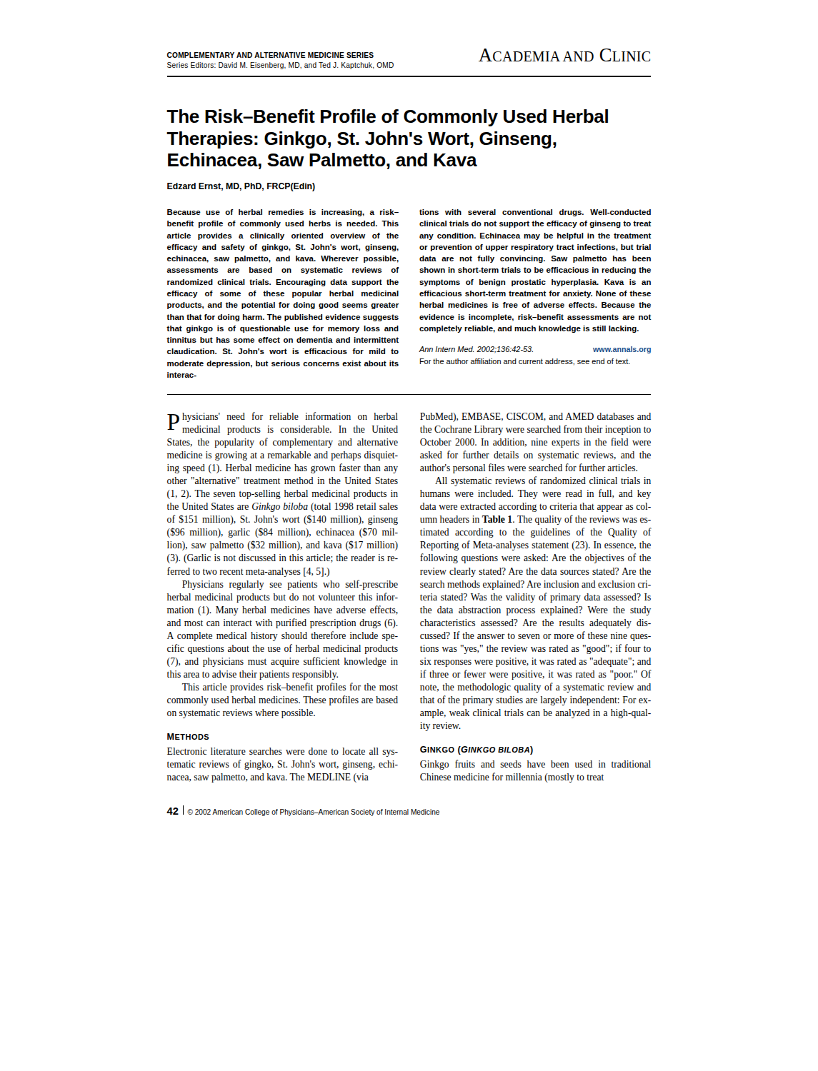COMPLEMENTARY AND ALTERNATIVE MEDICINE SERIES
Series Editors: David M. Eisenberg, MD, and Ted J. Kaptchuk, OMD
ACADEMIA AND CLINIC
The Risk–Benefit Profile of Commonly Used Herbal Therapies: Ginkgo, St. John's Wort, Ginseng, Echinacea, Saw Palmetto, and Kava
Edzard Ernst, MD, PhD, FRCP(Edin)
Because use of herbal remedies is increasing, a risk–benefit profile of commonly used herbs is needed. This article provides a clinically oriented overview of the efficacy and safety of ginkgo, St. John's wort, ginseng, echinacea, saw palmetto, and kava. Wherever possible, assessments are based on systematic reviews of randomized clinical trials. Encouraging data support the efficacy of some of these popular herbal medicinal products, and the potential for doing good seems greater than that for doing harm. The published evidence suggests that ginkgo is of questionable use for memory loss and tinnitus but has some effect on dementia and intermittent claudication. St. John's wort is efficacious for mild to moderate depression, but serious concerns exist about its interac-
tions with several conventional drugs. Well-conducted clinical trials do not support the efficacy of ginseng to treat any condition. Echinacea may be helpful in the treatment or prevention of upper respiratory tract infections, but trial data are not fully convincing. Saw palmetto has been shown in short-term trials to be efficacious in reducing the symptoms of benign prostatic hyperplasia. Kava is an efficacious short-term treatment for anxiety. None of these herbal medicines is free of adverse effects. Because the evidence is incomplete, risk–benefit assessments are not completely reliable, and much knowledge is still lacking.
Ann Intern Med. 2002;136:42-53. www.annals.org
For the author affiliation and current address, see end of text.
Physicians' need for reliable information on herbal medicinal products is considerable. In the United States, the popularity of complementary and alternative medicine is growing at a remarkable and perhaps disquieting speed (1). Herbal medicine has grown faster than any other "alternative" treatment method in the United States (1, 2). The seven top-selling herbal medicinal products in the United States are Ginkgo biloba (total 1998 retail sales of $151 million), St. John's wort ($140 million), ginseng ($96 million), garlic ($84 million), echinacea ($70 million), saw palmetto ($32 million), and kava ($17 million) (3). (Garlic is not discussed in this article; the reader is referred to two recent meta-analyses [4, 5].)
Physicians regularly see patients who self-prescribe herbal medicinal products but do not volunteer this information (1). Many herbal medicines have adverse effects, and most can interact with purified prescription drugs (6). A complete medical history should therefore include specific questions about the use of herbal medicinal products (7), and physicians must acquire sufficient knowledge in this area to advise their patients responsibly.
This article provides risk–benefit profiles for the most commonly used herbal medicines. These profiles are based on systematic reviews where possible.
METHODS
Electronic literature searches were done to locate all systematic reviews of gingko, St. John's wort, ginseng, echinacea, saw palmetto, and kava. The MEDLINE (via
PubMed), EMBASE, CISCOM, and AMED databases and the Cochrane Library were searched from their inception to October 2000. In addition, nine experts in the field were asked for further details on systematic reviews, and the author's personal files were searched for further articles.
All systematic reviews of randomized clinical trials in humans were included. They were read in full, and key data were extracted according to criteria that appear as column headers in Table 1. The quality of the reviews was estimated according to the guidelines of the Quality of Reporting of Meta-analyses statement (23). In essence, the following questions were asked: Are the objectives of the review clearly stated? Are the data sources stated? Are the search methods explained? Are inclusion and exclusion criteria stated? Was the validity of primary data assessed? Is the data abstraction process explained? Were the study characteristics assessed? Are the results adequately discussed? If the answer to seven or more of these nine questions was "yes," the review was rated as "good"; if four to six responses were positive, it was rated as "adequate"; and if three or fewer were positive, it was rated as "poor." Of note, the methodologic quality of a systematic review and that of the primary studies are largely independent: For example, weak clinical trials can be analyzed in a high-quality review.
GINKGO (GINKGO BILOBA)
Ginkgo fruits and seeds have been used in traditional Chinese medicine for millennia (mostly to treat
42 © 2002 American College of Physicians–American Society of Internal Medicine